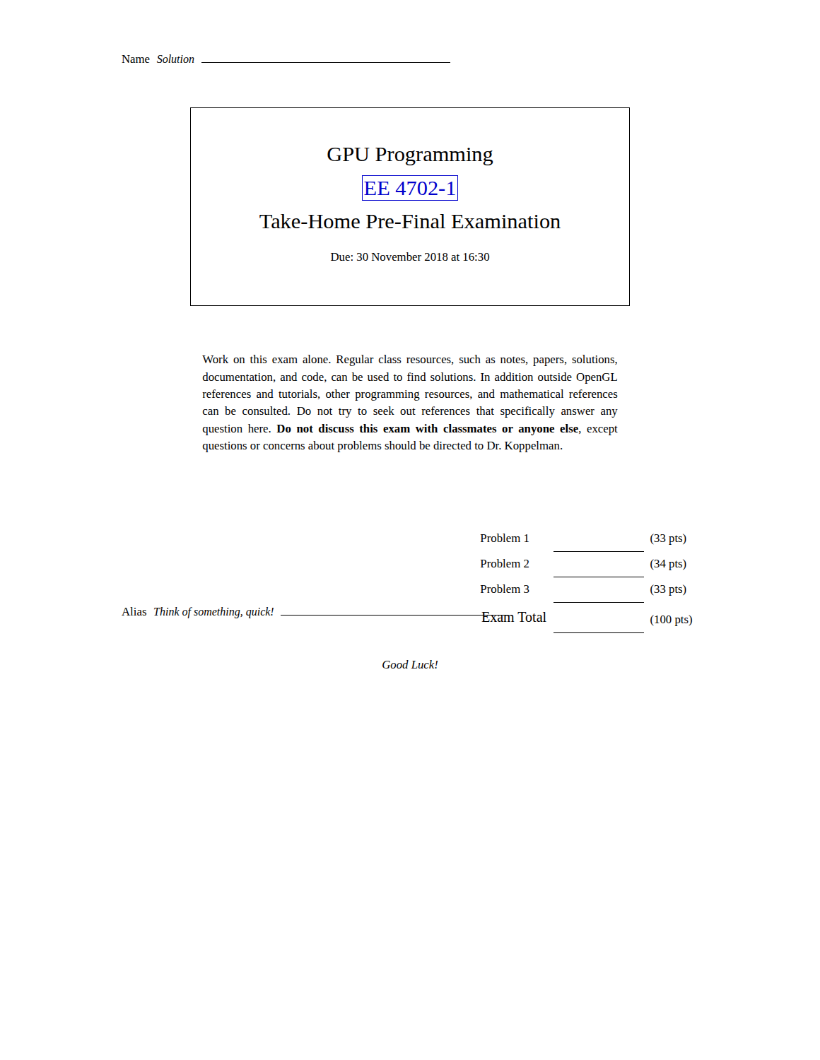Name Solution
GPU Programming
EE 4702-1
Take-Home Pre-Final Examination
Due: 30 November 2018 at 16:30
Work on this exam alone. Regular class resources, such as notes, papers, solutions, documentation, and code, can be used to find solutions. In addition outside OpenGL references and tutorials, other programming resources, and mathematical references can be consulted. Do not try to seek out references that specifically answer any question here. Do not discuss this exam with classmates or anyone else, except questions or concerns about problems should be directed to Dr. Koppelman.
| Problem 1 | | (33 pts) |
| Problem 2 | | (34 pts) |
| Problem 3 | | (33 pts) |
| Exam Total | | (100 pts) |
Alias Think of something, quick!
Good Luck!